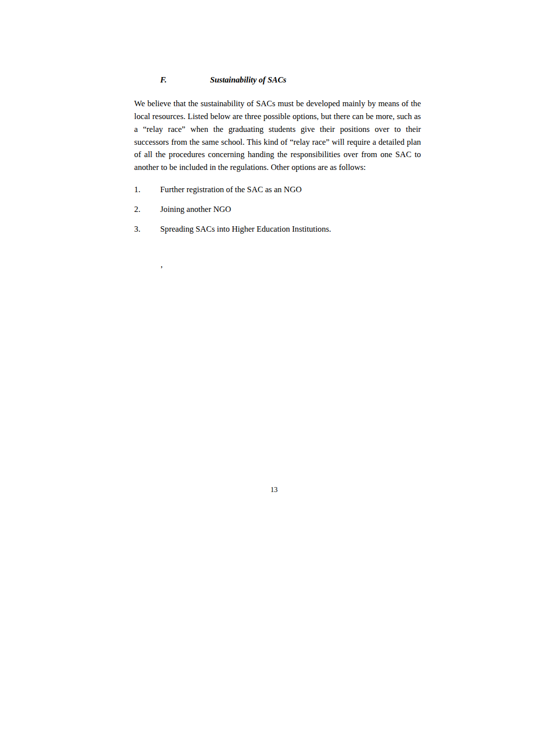F. Sustainability of SACs
We believe that the sustainability of SACs must be developed mainly by means of the local resources. Listed below are three possible options, but there can be more, such as a “relay race” when the graduating students give their positions over to their successors from the same school. This kind of “relay race” will require a detailed plan of all the procedures concerning handing the responsibilities over from one SAC to another to be included in the regulations. Other options are as follows:
1. Further registration of the SAC as an NGO
2. Joining another NGO
3. Spreading SACs into Higher Education Institutions.
’
13